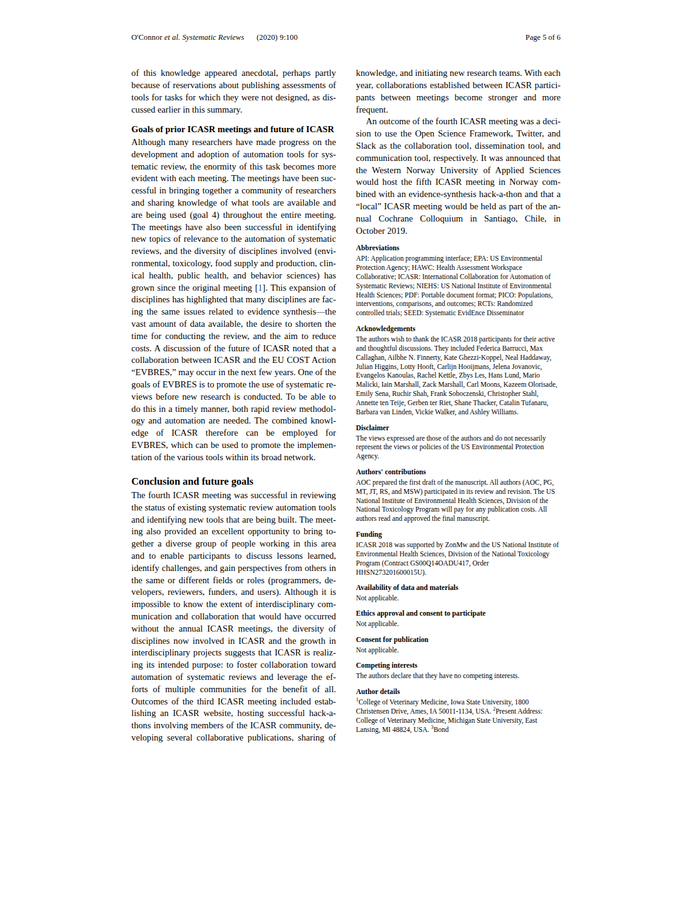O'Connor et al. Systematic Reviews(2020) 9:100
Page 5 of 6
of this knowledge appeared anecdotal, perhaps partly because of reservations about publishing assessments of tools for tasks for which they were not designed, as discussed earlier in this summary.
Goals of prior ICASR meetings and future of ICASR
Although many researchers have made progress on the development and adoption of automation tools for systematic review, the enormity of this task becomes more evident with each meeting. The meetings have been successful in bringing together a community of researchers and sharing knowledge of what tools are available and are being used (goal 4) throughout the entire meeting. The meetings have also been successful in identifying new topics of relevance to the automation of systematic reviews, and the diversity of disciplines involved (environmental, toxicology, food supply and production, clinical health, public health, and behavior sciences) has grown since the original meeting [1]. This expansion of disciplines has highlighted that many disciplines are facing the same issues related to evidence synthesis—the vast amount of data available, the desire to shorten the time for conducting the review, and the aim to reduce costs. A discussion of the future of ICASR noted that a collaboration between ICASR and the EU COST Action “EVBRES,” may occur in the next few years. One of the goals of EVBRES is to promote the use of systematic reviews before new research is conducted. To be able to do this in a timely manner, both rapid review methodology and automation are needed. The combined knowledge of ICASR therefore can be employed for EVBRES, which can be used to promote the implementation of the various tools within its broad network.
Conclusion and future goals
The fourth ICASR meeting was successful in reviewing the status of existing systematic review automation tools and identifying new tools that are being built. The meeting also provided an excellent opportunity to bring together a diverse group of people working in this area and to enable participants to discuss lessons learned, identify challenges, and gain perspectives from others in the same or different fields or roles (programmers, developers, reviewers, funders, and users). Although it is impossible to know the extent of interdisciplinary communication and collaboration that would have occurred without the annual ICASR meetings, the diversity of disciplines now involved in ICASR and the growth in interdisciplinary projects suggests that ICASR is realizing its intended purpose: to foster collaboration toward automation of systematic reviews and leverage the efforts of multiple communities for the benefit of all. Outcomes of the third ICASR meeting included establishing an ICASR website, hosting successful hack-a-thons involving members of the ICASR community, developing several collaborative publications, sharing of knowledge, and initiating new research teams. With each year, collaborations established between ICASR participants between meetings become stronger and more frequent.
An outcome of the fourth ICASR meeting was a decision to use the Open Science Framework, Twitter, and Slack as the collaboration tool, dissemination tool, and communication tool, respectively. It was announced that the Western Norway University of Applied Sciences would host the fifth ICASR meeting in Norway combined with an evidence-synthesis hack-a-thon and that a “local” ICASR meeting would be held as part of the annual Cochrane Colloquium in Santiago, Chile, in October 2019.
Abbreviations
API: Application programming interface; EPA: US Environmental Protection Agency; HAWC: Health Assessment Workspace Collaborative; ICASR: International Collaboration for Automation of Systematic Reviews; NIEHS: US National Institute of Environmental Health Sciences; PDF: Portable document format; PICO: Populations, interventions, comparisons, and outcomes; RCTs: Randomized controlled trials; SEED: Systematic EvidEnce Disseminator
Acknowledgements
The authors wish to thank the ICASR 2018 participants for their active and thoughtful discussions. They included Federica Barrucci, Max Callaghan, Ailbhe N. Finnerty, Kate Ghezzi-Koppel, Neal Haddaway, Julian Higgins, Lotty Hooft, Carlijn Hooijmans, Jelena Jovanovic, Evangelos Kanoulas, Rachel Kettle, Zbys Les, Hans Lund, Mario Malicki, Iain Marshall, Zack Marshall, Carl Moons, Kazeem Olorisade, Emily Sena, Ruchir Shah, Frank Soboczenski, Christopher Stahl, Annette ten Teije, Gerben ter Riet, Shane Thacker, Catalin Tufanaru, Barbara van Linden, Vickie Walker, and Ashley Williams.
Disclaimer
The views expressed are those of the authors and do not necessarily represent the views or policies of the US Environmental Protection Agency.
Authors' contributions
AOC prepared the first draft of the manuscript. All authors (AOC, PG, MT, JT, RS, and MSW) participated in its review and revision. The US National Institute of Environmental Health Sciences, Division of the National Toxicology Program will pay for any publication costs. All authors read and approved the final manuscript.
Funding
ICASR 2018 was supported by ZonMw and the US National Institute of Environmental Health Sciences, Division of the National Toxicology Program (Contract GS00Q14OADU417, Order HHSN273201600015U).
Availability of data and materials
Not applicable.
Ethics approval and consent to participate
Not applicable.
Consent for publication
Not applicable.
Competing interests
The authors declare that they have no competing interests.
Author details
1College of Veterinary Medicine, Iowa State University, 1800 Christensen Drive, Ames, IA 50011-1134, USA. 2Present Address: College of Veterinary Medicine, Michigan State University, East Lansing, MI 48824, USA. 3Bond